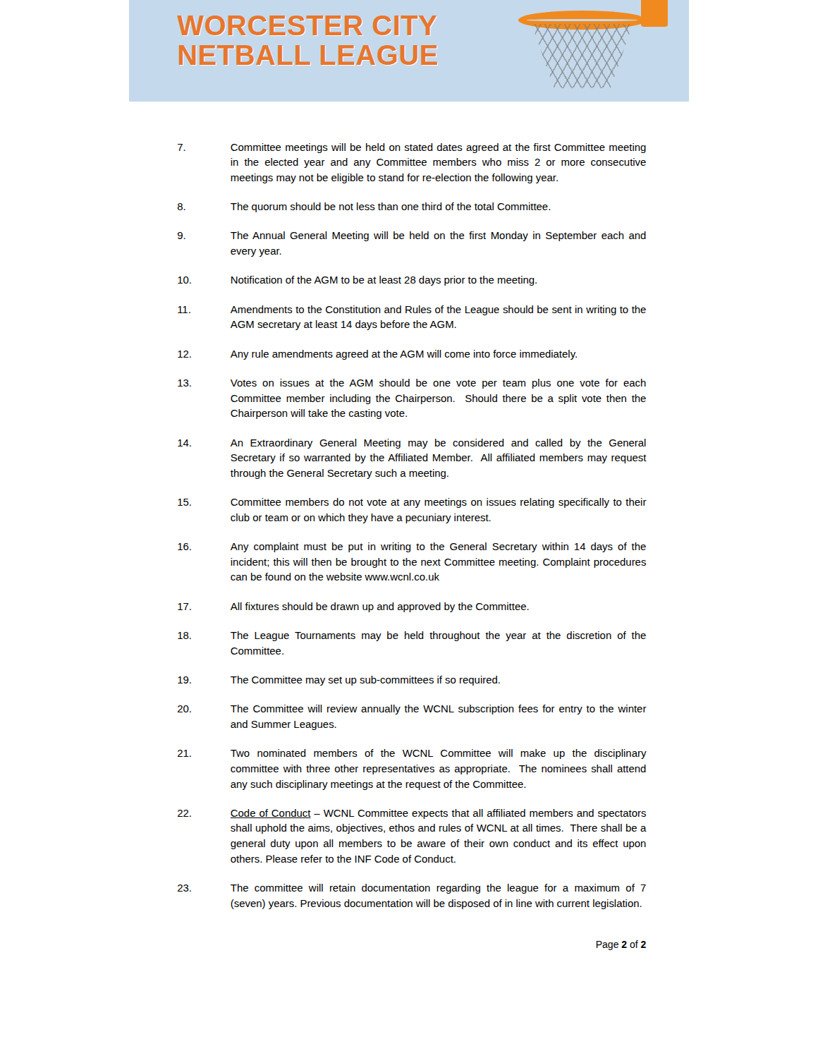WORCESTER CITY NETBALL LEAGUE
Committee meetings will be held on stated dates agreed at the first Committee meeting in the elected year and any Committee members who miss 2 or more consecutive meetings may not be eligible to stand for re-election the following year.
The quorum should be not less than one third of the total Committee.
The Annual General Meeting will be held on the first Monday in September each and every year.
Notification of the AGM to be at least 28 days prior to the meeting.
Amendments to the Constitution and Rules of the League should be sent in writing to the AGM secretary at least 14 days before the AGM.
Any rule amendments agreed at the AGM will come into force immediately.
Votes on issues at the AGM should be one vote per team plus one vote for each Committee member including the Chairperson. Should there be a split vote then the Chairperson will take the casting vote.
An Extraordinary General Meeting may be considered and called by the General Secretary if so warranted by the Affiliated Member. All affiliated members may request through the General Secretary such a meeting.
Committee members do not vote at any meetings on issues relating specifically to their club or team or on which they have a pecuniary interest.
Any complaint must be put in writing to the General Secretary within 14 days of the incident; this will then be brought to the next Committee meeting. Complaint procedures can be found on the website www.wcnl.co.uk
All fixtures should be drawn up and approved by the Committee.
The League Tournaments may be held throughout the year at the discretion of the Committee.
The Committee may set up sub-committees if so required.
The Committee will review annually the WCNL subscription fees for entry to the winter and Summer Leagues.
Two nominated members of the WCNL Committee will make up the disciplinary committee with three other representatives as appropriate. The nominees shall attend any such disciplinary meetings at the request of the Committee.
Code of Conduct – WCNL Committee expects that all affiliated members and spectators shall uphold the aims, objectives, ethos and rules of WCNL at all times. There shall be a general duty upon all members to be aware of their own conduct and its effect upon others. Please refer to the INF Code of Conduct.
The committee will retain documentation regarding the league for a maximum of 7 (seven) years. Previous documentation will be disposed of in line with current legislation.
Page 2 of 2